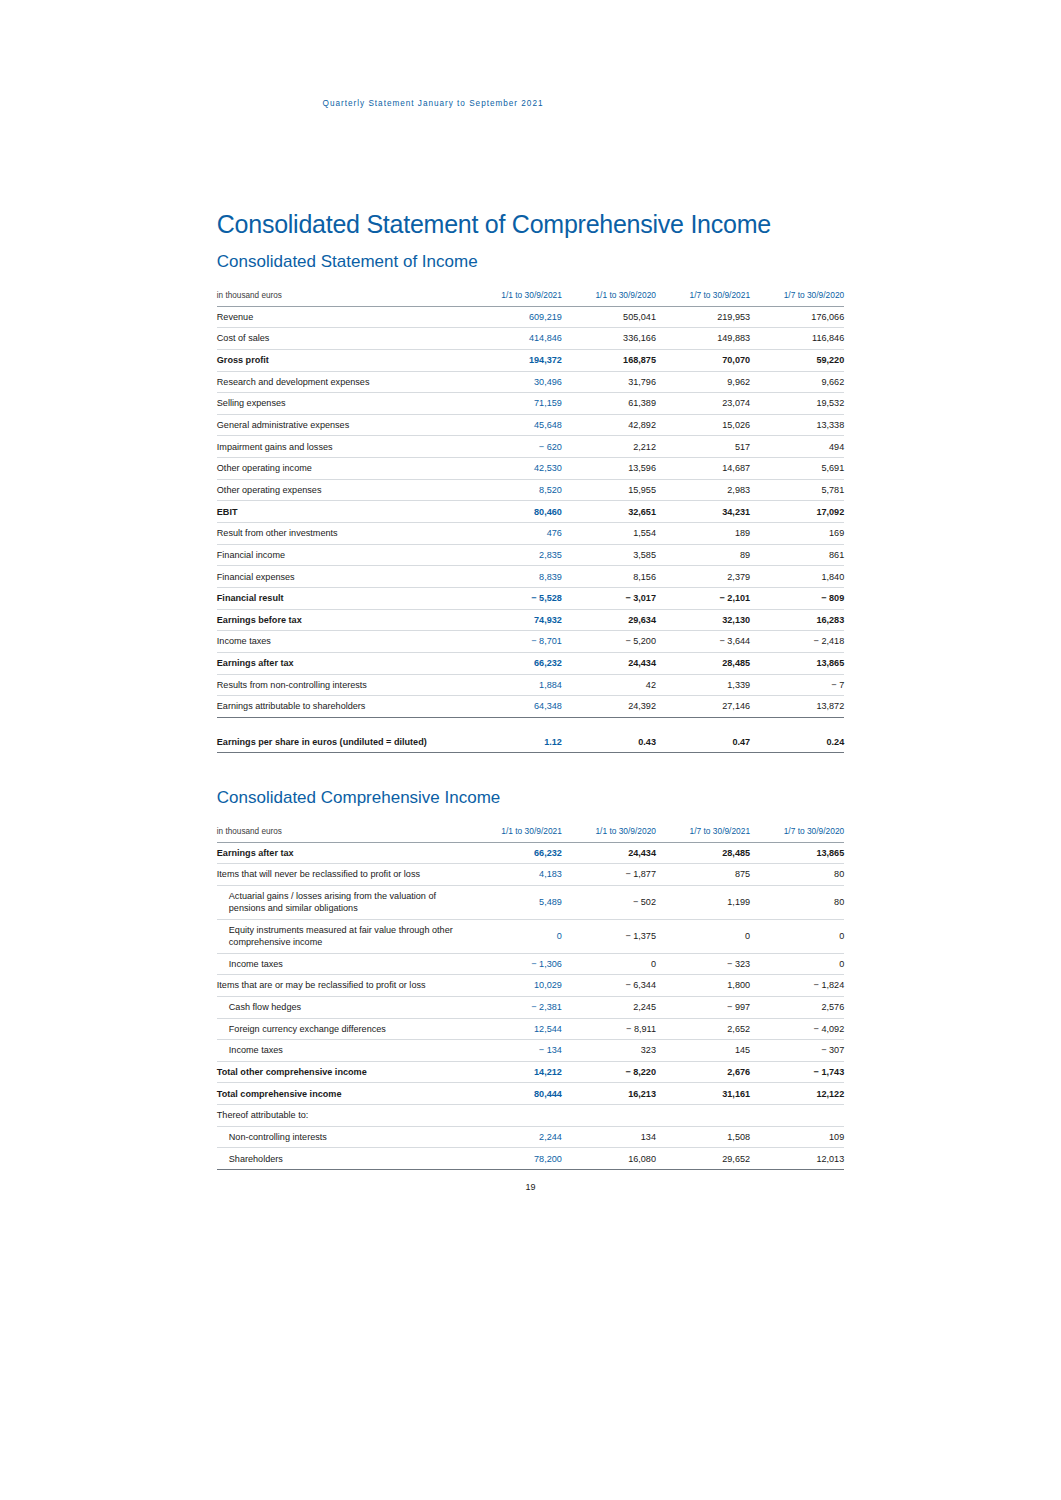Quarterly Statement January to September 2021
Consolidated Statement of Comprehensive Income
Consolidated Statement of Income
| in thousand euros | 1/1 to 30/9/2021 | 1/1 to 30/9/2020 | 1/7 to 30/9/2021 | 1/7 to 30/9/2020 |
| --- | --- | --- | --- | --- |
| Revenue | 609,219 | 505,041 | 219,953 | 176,066 |
| Cost of sales | 414,846 | 336,166 | 149,883 | 116,846 |
| Gross profit | 194,372 | 168,875 | 70,070 | 59,220 |
| Research and development expenses | 30,496 | 31,796 | 9,962 | 9,662 |
| Selling expenses | 71,159 | 61,389 | 23,074 | 19,532 |
| General administrative expenses | 45,648 | 42,892 | 15,026 | 13,338 |
| Impairment gains and losses | − 620 | 2,212 | 517 | 494 |
| Other operating income | 42,530 | 13,596 | 14,687 | 5,691 |
| Other operating expenses | 8,520 | 15,955 | 2,983 | 5,781 |
| EBIT | 80,460 | 32,651 | 34,231 | 17,092 |
| Result from other investments | 476 | 1,554 | 189 | 169 |
| Financial income | 2,835 | 3,585 | 89 | 861 |
| Financial expenses | 8,839 | 8,156 | 2,379 | 1,840 |
| Financial result | − 5,528 | − 3,017 | − 2,101 | − 809 |
| Earnings before tax | 74,932 | 29,634 | 32,130 | 16,283 |
| Income taxes | − 8,701 | − 5,200 | − 3,644 | − 2,418 |
| Earnings after tax | 66,232 | 24,434 | 28,485 | 13,865 |
| Results from non-controlling interests | 1,884 | 42 | 1,339 | − 7 |
| Earnings attributable to shareholders | 64,348 | 24,392 | 27,146 | 13,872 |
| Earnings per share in euros (undiluted = diluted) | 1.12 | 0.43 | 0.47 | 0.24 |
Consolidated Comprehensive Income
| in thousand euros | 1/1 to 30/9/2021 | 1/1 to 30/9/2020 | 1/7 to 30/9/2021 | 1/7 to 30/9/2020 |
| --- | --- | --- | --- | --- |
| Earnings after tax | 66,232 | 24,434 | 28,485 | 13,865 |
| Items that will never be reclassified to profit or loss | 4,183 | − 1,877 | 875 | 80 |
| Actuarial gains / losses arising from the valuation of pensions and similar obligations | 5,489 | − 502 | 1,199 | 80 |
| Equity instruments measured at fair value through other comprehensive income | 0 | − 1,375 | 0 | 0 |
| Income taxes | − 1,306 | 0 | − 323 | 0 |
| Items that are or may be reclassified to profit or loss | 10,029 | − 6,344 | 1,800 | − 1,824 |
| Cash flow hedges | − 2,381 | 2,245 | − 997 | 2,576 |
| Foreign currency exchange differences | 12,544 | − 8,911 | 2,652 | − 4,092 |
| Income taxes | − 134 | 323 | 145 | − 307 |
| Total other comprehensive income | 14,212 | − 8,220 | 2,676 | − 1,743 |
| Total comprehensive income | 80,444 | 16,213 | 31,161 | 12,122 |
| Thereof attributable to: | | | | |
| Non-controlling interests | 2,244 | 134 | 1,508 | 109 |
| Shareholders | 78,200 | 16,080 | 29,652 | 12,013 |
19